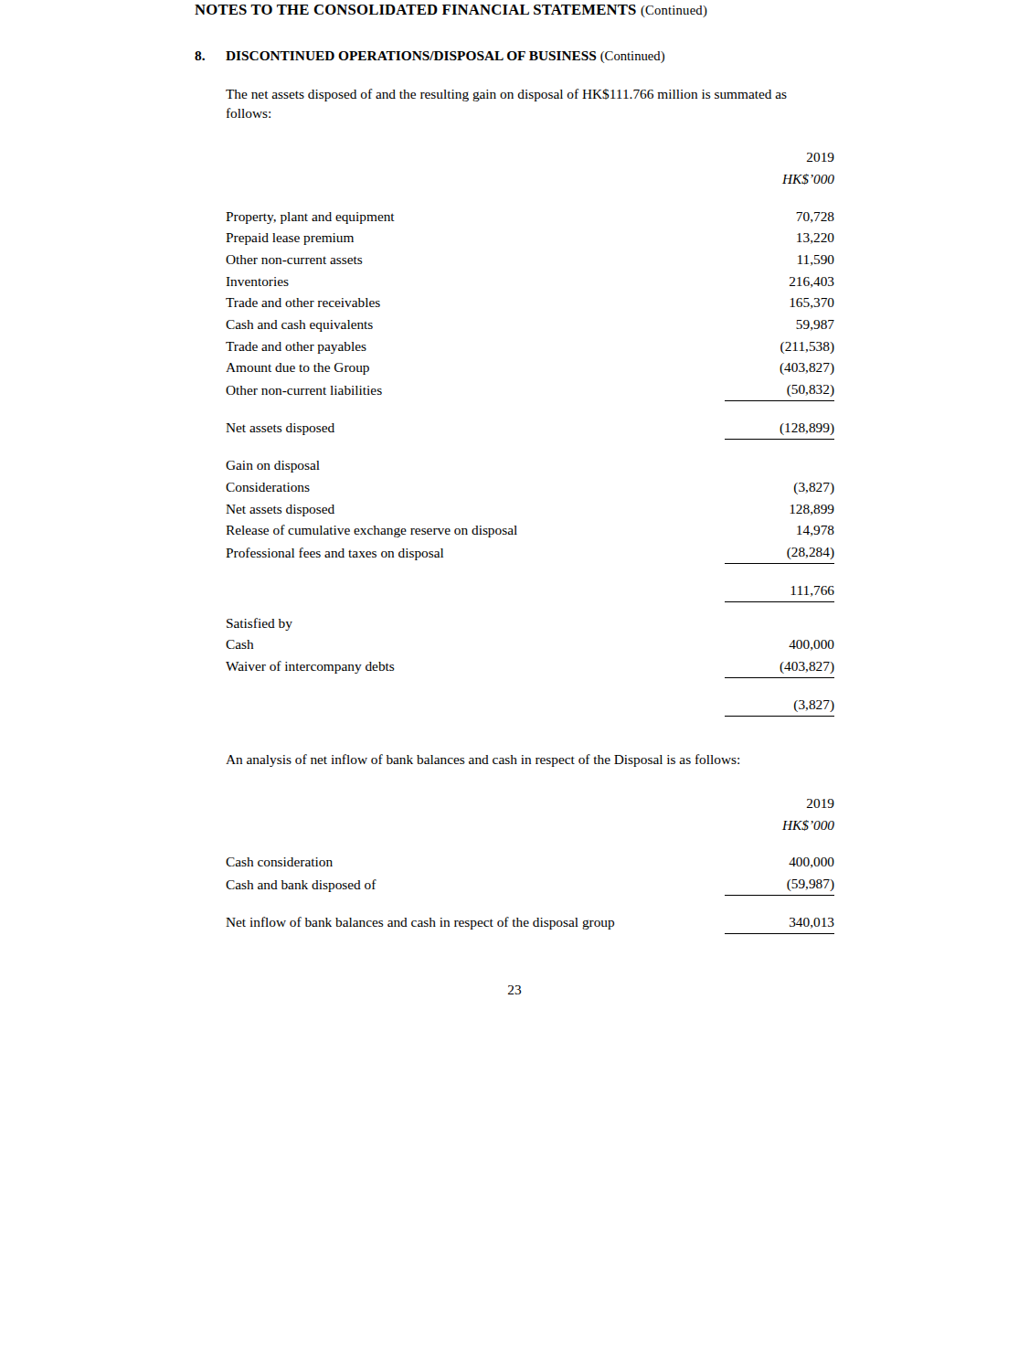NOTES TO THE CONSOLIDATED FINANCIAL STATEMENTS (Continued)
8.
DISCONTINUED OPERATIONS/DISPOSAL OF BUSINESS (Continued)
The net assets disposed of and the resulting gain on disposal of HK$111.766 million is summated as follows:
| | 2019 |
| | HK$’000 |
| Property, plant and equipment | 70,728 |
| Prepaid lease premium | 13,220 |
| Other non-current assets | 11,590 |
| Inventories | 216,403 |
| Trade and other receivables | 165,370 |
| Cash and cash equivalents | 59,987 |
| Trade and other payables | (211,538) |
| Amount due to the Group | (403,827) |
| Other non-current liabilities | (50,832) |
| Net assets disposed | (128,899) |
| Gain on disposal | |
| Considerations | (3,827) |
| Net assets disposed | 128,899 |
| Release of cumulative exchange reserve on disposal | 14,978 |
| Professional fees and taxes on disposal | (28,284) |
| | 111,766 |
| Satisfied by | |
| Cash | 400,000 |
| Waiver of intercompany debts | (403,827) |
| | (3,827) |
An analysis of net inflow of bank balances and cash in respect of the Disposal is as follows:
| | 2019 |
| | HK$’000 |
| Cash consideration | 400,000 |
| Cash and bank disposed of | (59,987) |
| Net inflow of bank balances and cash in respect of the disposal group | 340,013 |
23